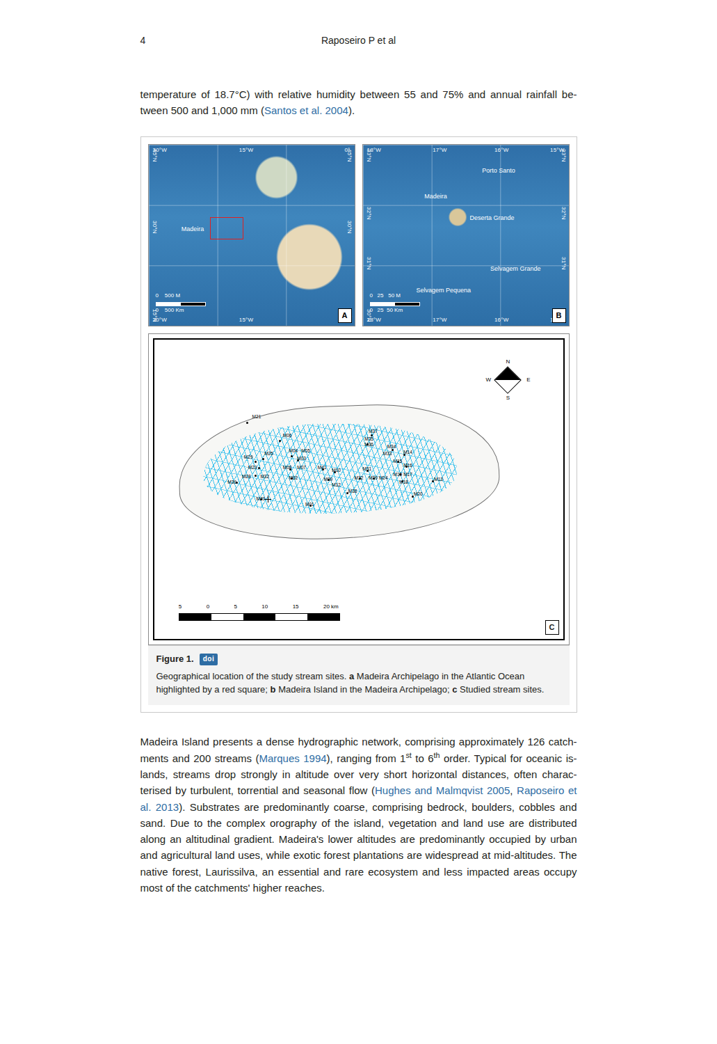4
Raposeiro P et al
temperature of 18.7°C) with relative humidity between 55 and 75% and annual rainfall between 500 and 1,000 mm (Santos et al. 2004).
30°W
15°W
0°
30°W
15°W
0°
45°N
30°N
15°N
45°N
30°N
15°N
Madeira
0 500 M 0 500 Km
A
18°W
17°W
16°W
15°W
18°W
17°W
16°W
15°W
33°N
32°N
31°N
30°N
33°N
32°N
31°N
30°N
Porto Santo
Madeira
Deserta Grande
Selvagem Grande
Selvagem Pequena
0 25 50 M 0 25 50 Km
B
N S E W
M21
M06
M29
M25
M23
M28
M32
M04
M05
M03
M08
M07
M02
M41
M10
M09
M12
M31
M32
M39
M24
M34
M33
M14
M15
M16
M19
M17
M18
M37
M35
M36
M13
M20
M38
M39
M40
M01
505101520 km
C
Figure 1. doi
Geographical location of the study stream sites. a Madeira Archipelago in the Atlantic Ocean highlighted by a red square; b Madeira Island in the Madeira Archipelago; c Studied stream sites.
Madeira Island presents a dense hydrographic network, comprising approximately 126 catchments and 200 streams (Marques 1994), ranging from 1st to 6th order. Typical for oceanic islands, streams drop strongly in altitude over very short horizontal distances, often characterised by turbulent, torrential and seasonal flow (Hughes and Malmqvist 2005, Raposeiro et al. 2013). Substrates are predominantly coarse, comprising bedrock, boulders, cobbles and sand. Due to the complex orography of the island, vegetation and land use are distributed along an altitudinal gradient. Madeira's lower altitudes are predominantly occupied by urban and agricultural land uses, while exotic forest plantations are widespread at mid-altitudes. The native forest, Laurissilva, an essential and rare ecosystem and less impacted areas occupy most of the catchments' higher reaches.